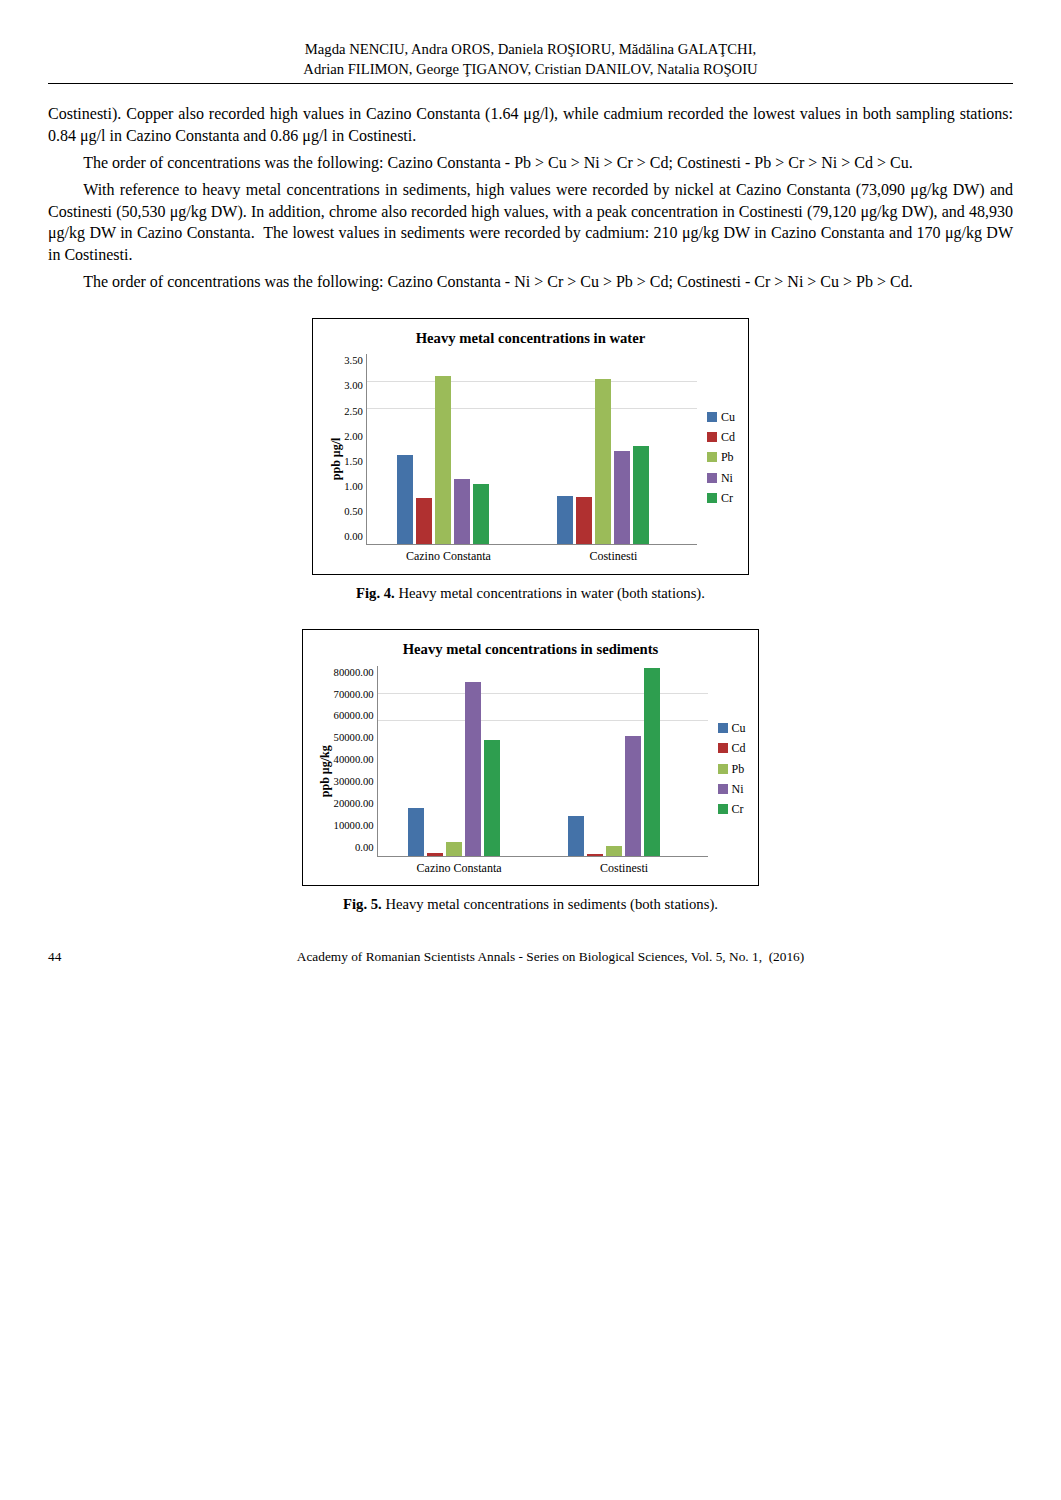Magda NENCIU, Andra OROS, Daniela ROŞIORU, Mădălina GALAŢCHI, Adrian FILIMON, George ŢIGANOV, Cristian DANILOV, Natalia ROŞOIU
Costinesti). Copper also recorded high values in Cazino Constanta (1.64 μg/l), while cadmium recorded the lowest values in both sampling stations: 0.84 μg/l in Cazino Constanta and 0.86 μg/l in Costinesti.
The order of concentrations was the following: Cazino Constanta - Pb > Cu > Ni > Cr > Cd; Costinesti - Pb > Cr > Ni > Cd > Cu.
With reference to heavy metal concentrations in sediments, high values were recorded by nickel at Cazino Constanta (73,090 μg/kg DW) and Costinesti (50,530 μg/kg DW). In addition, chrome also recorded high values, with a peak concentration in Costinesti (79,120 μg/kg DW), and 48,930 μg/kg DW in Cazino Constanta. The lowest values in sediments were recorded by cadmium: 210 μg/kg DW in Cazino Constanta and 170 μg/kg DW in Costinesti.
The order of concentrations was the following: Cazino Constanta - Ni > Cr > Cu > Pb > Cd; Costinesti - Cr > Ni > Cu > Pb > Cd.
Heavy metal concentrations in water
ppb μg/l
3.50 3.00 2.50 2.00 1.50 1.00 0.50 0.00
Cazino Constanta Costinesti
Cu
Cd
Pb
Ni
Cr
Fig. 4. Heavy metal concentrations in water (both stations).
Heavy metal concentrations in sediments
ppb μg/kg
80000.00 70000.00 60000.00 50000.00 40000.00 30000.00 20000.00 10000.00 0.00
Cazino Constanta Costinesti
Cu
Cd
Pb
Ni
Cr
Fig. 5. Heavy metal concentrations in sediments (both stations).
44
Academy of Romanian Scientists Annals - Series on Biological Sciences, Vol. 5, No. 1, (2016)